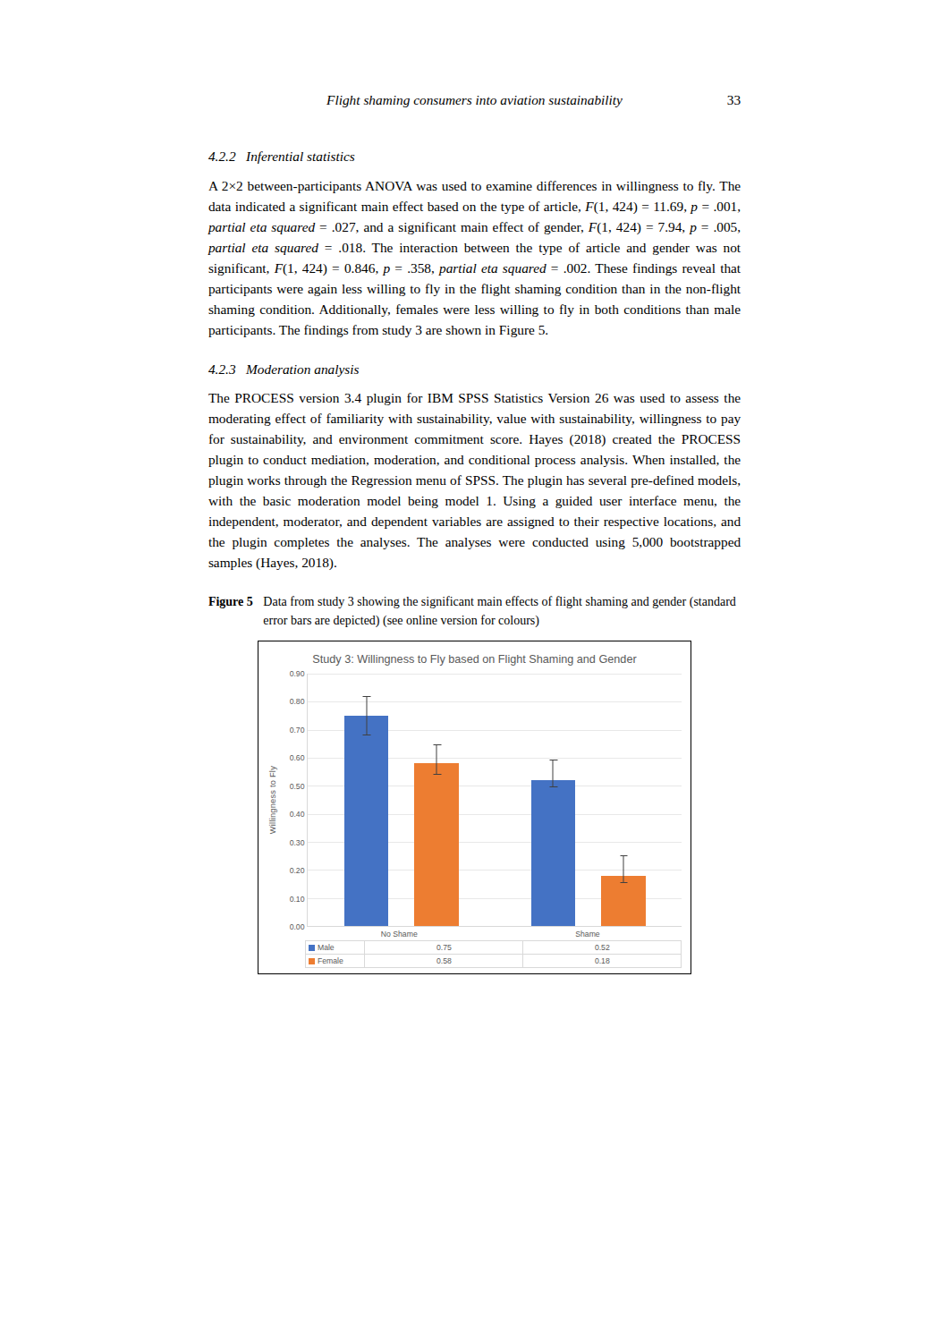Flight shaming consumers into aviation sustainability 33
4.2.2 Inferential statistics
A 2×2 between-participants ANOVA was used to examine differences in willingness to fly. The data indicated a significant main effect based on the type of article, F(1, 424) = 11.69, p = .001, partial eta squared = .027, and a significant main effect of gender, F(1, 424) = 7.94, p = .005, partial eta squared = .018. The interaction between the type of article and gender was not significant, F(1, 424) = 0.846, p = .358, partial eta squared = .002. These findings reveal that participants were again less willing to fly in the flight shaming condition than in the non-flight shaming condition. Additionally, females were less willing to fly in both conditions than male participants. The findings from study 3 are shown in Figure 5.
4.2.3 Moderation analysis
The PROCESS version 3.4 plugin for IBM SPSS Statistics Version 26 was used to assess the moderating effect of familiarity with sustainability, value with sustainability, willingness to pay for sustainability, and environment commitment score. Hayes (2018) created the PROCESS plugin to conduct mediation, moderation, and conditional process analysis. When installed, the plugin works through the Regression menu of SPSS. The plugin has several pre-defined models, with the basic moderation model being model 1. Using a guided user interface menu, the independent, moderator, and dependent variables are assigned to their respective locations, and the plugin completes the analyses. The analyses were conducted using 5,000 bootstrapped samples (Hayes, 2018).
Figure 5 Data from study 3 showing the significant main effects of flight shaming and gender (standard error bars are depicted) (see online version for colours)
Study 3: Willingness to Fly based on Flight Shaming and Gender
Willingness to Fly
0.90 0.80 0.70 0.60 0.50 0.40 0.30 0.20 0.10 0.00
No Shame
Shame
| Male | 0.75 | 0.52 |
| Female | 0.58 | 0.18 |